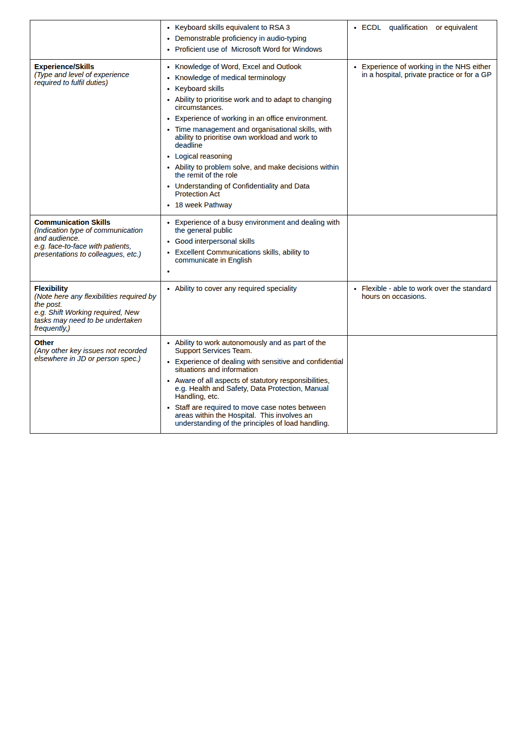| | Keyboard skills equivalent to RSA 3 Demonstrable proficiency in audio-typing Proficient use of Microsoft Word for Windows | ECDL qualification or equivalent |
| Experience/Skills (Type and level of experience required to fulfil duties) | Knowledge of Word, Excel and Outlook Knowledge of medical terminology Keyboard skills Ability to prioritise work and to adapt to changing circumstances. Experience of working in an office environment. Time management and organisational skills, with ability to prioritise own workload and work to deadline Logical reasoning Ability to problem solve, and make decisions within the remit of the role Understanding of Confidentiality and Data Protection Act 18 week Pathway | Experience of working in the NHS either in a hospital, private practice or for a GP |
| Communication Skills (Indication type of communication and audience. e.g. face-to-face with patients, presentations to colleagues, etc.) | Experience of a busy environment and dealing with the general public Good interpersonal skills Excellent Communications skills, ability to communicate in English | |
| Flexibility (Note here any flexibilities required by the post. e.g. Shift Working required, New tasks may need to be undertaken frequently,) | Ability to cover any required speciality | Flexible - able to work over the standard hours on occasions. |
| Other (Any other key issues not recorded elsewhere in JD or person spec.) | Ability to work autonomously and as part of the Support Services Team. Experience of dealing with sensitive and confidential situations and information Aware of all aspects of statutory responsibilities, e.g. Health and Safety, Data Protection, Manual Handling, etc. Staff are required to move case notes between areas within the Hospital. This involves an understanding of the principles of load handling. | |